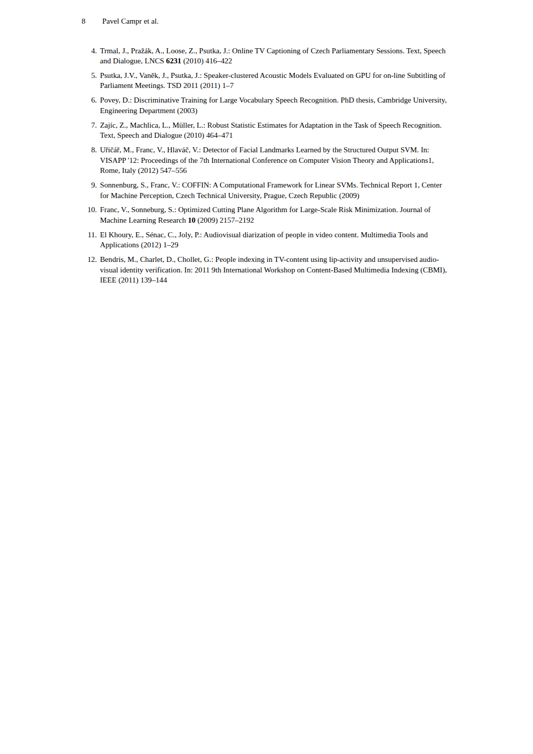8 Pavel Campr et al.
4. Trmal, J., Pražák, A., Loose, Z., Psutka, J.: Online TV Captioning of Czech Parliamentary Sessions. Text, Speech and Dialogue, LNCS 6231 (2010) 416–422
5. Psutka, J.V., Vaněk, J., Psutka, J.: Speaker-clustered Acoustic Models Evaluated on GPU for on-line Subtitling of Parliament Meetings. TSD 2011 (2011) 1–7
6. Povey, D.: Discriminative Training for Large Vocabulary Speech Recognition. PhD thesis, Cambridge University, Engineering Department (2003)
7. Zajíc, Z., Machlica, L., Müller, L.: Robust Statistic Estimates for Adaptation in the Task of Speech Recognition. Text, Speech and Dialogue (2010) 464–471
8. Uřičář, M., Franc, V., Hlaváč, V.: Detector of Facial Landmarks Learned by the Structured Output SVM. In: VISAPP '12: Proceedings of the 7th International Conference on Computer Vision Theory and Applications1, Rome, Italy (2012) 547–556
9. Sonnenburg, S., Franc, V.: COFFIN: A Computational Framework for Linear SVMs. Technical Report 1, Center for Machine Perception, Czech Technical University, Prague, Czech Republic (2009)
10. Franc, V., Sonneburg, S.: Optimized Cutting Plane Algorithm for Large-Scale Risk Minimization. Journal of Machine Learning Research 10 (2009) 2157–2192
11. El Khoury, E., Sénac, C., Joly, P.: Audiovisual diarization of people in video content. Multimedia Tools and Applications (2012) 1–29
12. Bendris, M., Charlet, D., Chollet, G.: People indexing in TV-content using lip-activity and unsupervised audio-visual identity verification. In: 2011 9th International Workshop on Content-Based Multimedia Indexing (CBMI), IEEE (2011) 139–144